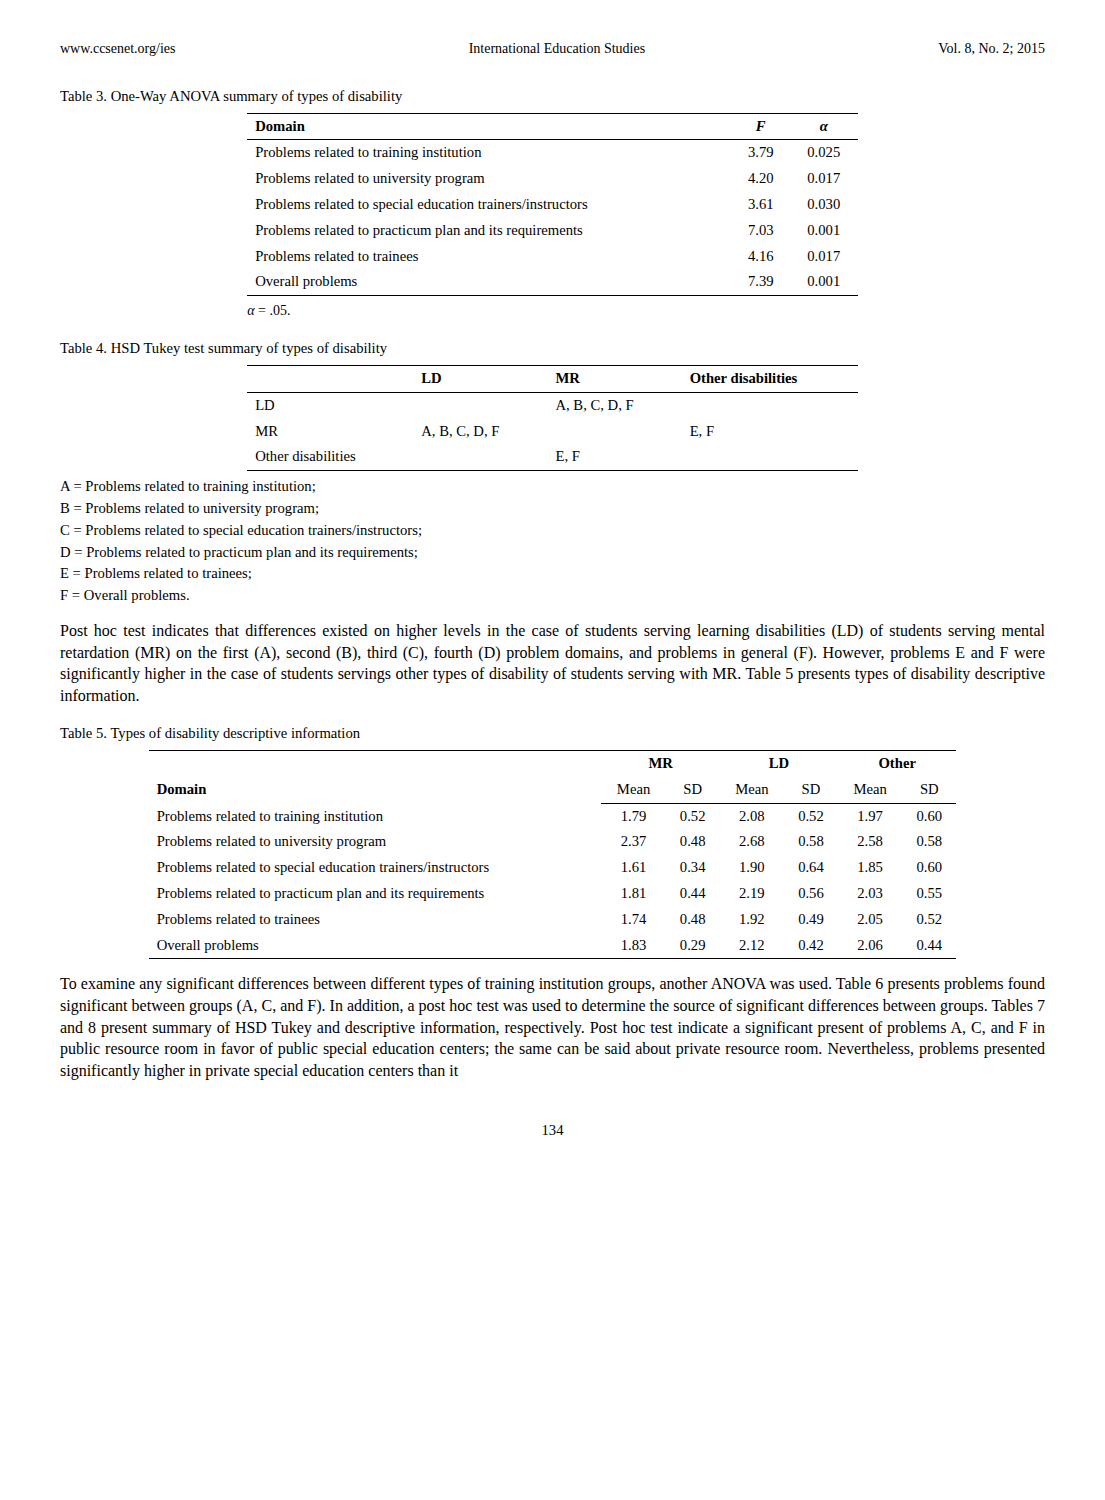www.ccsenet.org/ies
International Education Studies
Vol. 8, No. 2; 2015
Table 3. One-Way ANOVA summary of types of disability
| Domain | F | α |
| --- | --- | --- |
| Problems related to training institution | 3.79 | 0.025 |
| Problems related to university program | 4.20 | 0.017 |
| Problems related to special education trainers/instructors | 3.61 | 0.030 |
| Problems related to practicum plan and its requirements | 7.03 | 0.001 |
| Problems related to trainees | 4.16 | 0.017 |
| Overall problems | 7.39 | 0.001 |
α = .05.
Table 4. HSD Tukey test summary of types of disability
| | LD | MR | Other disabilities |
| --- | --- | --- | --- |
| LD | | A, B, C, D, F | |
| MR | A, B, C, D, F | | E, F |
| Other disabilities | | E, F | |
A = Problems related to training institution;
B = Problems related to university program;
C = Problems related to special education trainers/instructors;
D = Problems related to practicum plan and its requirements;
E = Problems related to trainees;
F = Overall problems.
Post hoc test indicates that differences existed on higher levels in the case of students serving learning disabilities (LD) of students serving mental retardation (MR) on the first (A), second (B), third (C), fourth (D) problem domains, and problems in general (F). However, problems E and F were significantly higher in the case of students servings other types of disability of students serving with MR. Table 5 presents types of disability descriptive information.
Table 5. Types of disability descriptive information
| Domain | MR | LD | Other |
| --- | --- | --- | --- |
| Mean | SD | Mean | SD | Mean | SD |
| Problems related to training institution | 1.79 | 0.52 | 2.08 | 0.52 | 1.97 | 0.60 |
| Problems related to university program | 2.37 | 0.48 | 2.68 | 0.58 | 2.58 | 0.58 |
| Problems related to special education trainers/instructors | 1.61 | 0.34 | 1.90 | 0.64 | 1.85 | 0.60 |
| Problems related to practicum plan and its requirements | 1.81 | 0.44 | 2.19 | 0.56 | 2.03 | 0.55 |
| Problems related to trainees | 1.74 | 0.48 | 1.92 | 0.49 | 2.05 | 0.52 |
| Overall problems | 1.83 | 0.29 | 2.12 | 0.42 | 2.06 | 0.44 |
To examine any significant differences between different types of training institution groups, another ANOVA was used. Table 6 presents problems found significant between groups (A, C, and F). In addition, a post hoc test was used to determine the source of significant differences between groups. Tables 7 and 8 present summary of HSD Tukey and descriptive information, respectively. Post hoc test indicate a significant present of problems A, C, and F in public resource room in favor of public special education centers; the same can be said about private resource room. Nevertheless, problems presented significantly higher in private special education centers than it
134